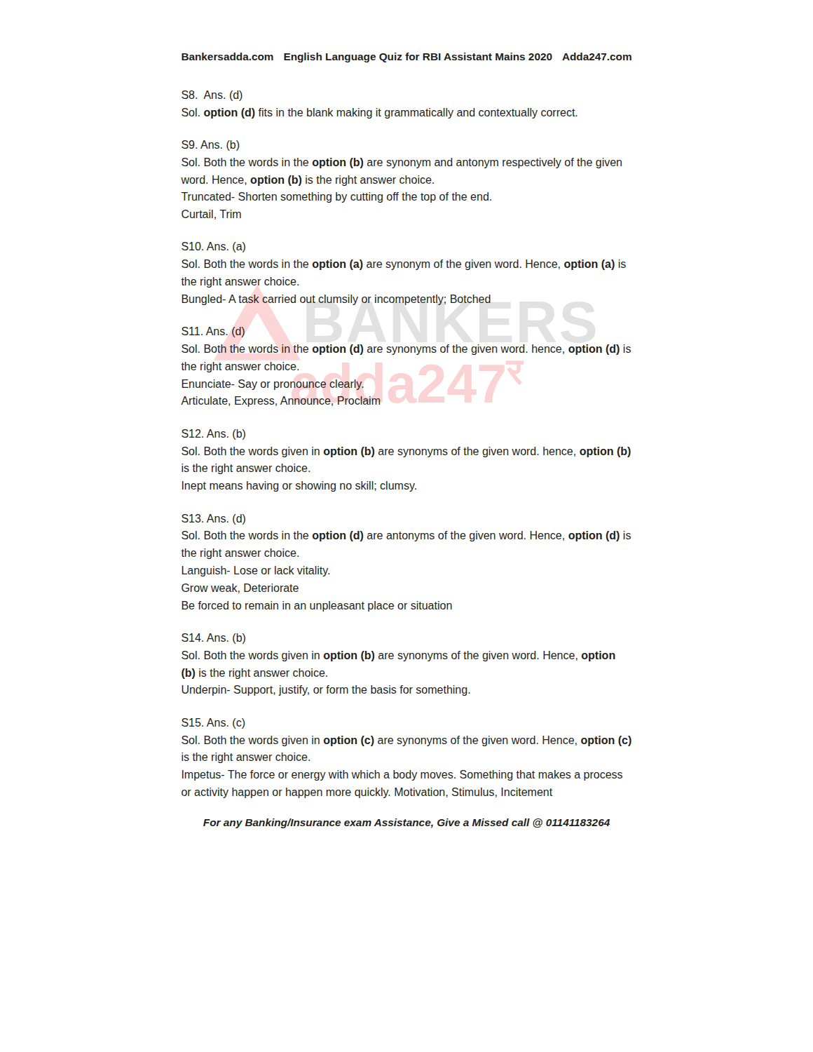BANKERS
adda247 र
Bankersadda.com English Language Quiz for RBI Assistant Mains 2020 Adda247.com
S8. Ans. (d)
Sol. option (d) fits in the blank making it grammatically and contextually correct.
S9. Ans. (b)
Sol. Both the words in the option (b) are synonym and antonym respectively of the given word. Hence, option (b) is the right answer choice.
Truncated- Shorten something by cutting off the top of the end.
Curtail, Trim
S10. Ans. (a)
Sol. Both the words in the option (a) are synonym of the given word. Hence, option (a) is the right answer choice.
Bungled- A task carried out clumsily or incompetently; Botched
S11. Ans. (d)
Sol. Both the words in the option (d) are synonyms of the given word. hence, option (d) is the right answer choice.
Enunciate- Say or pronounce clearly.
Articulate, Express, Announce, Proclaim
S12. Ans. (b)
Sol. Both the words given in option (b) are synonyms of the given word. hence, option (b) is the right answer choice.
Inept means having or showing no skill; clumsy.
S13. Ans. (d)
Sol. Both the words in the option (d) are antonyms of the given word. Hence, option (d) is the right answer choice.
Languish- Lose or lack vitality.
Grow weak, Deteriorate
Be forced to remain in an unpleasant place or situation
S14. Ans. (b)
Sol. Both the words given in option (b) are synonyms of the given word. Hence, option (b) is the right answer choice.
Underpin- Support, justify, or form the basis for something.
S15. Ans. (c)
Sol. Both the words given in option (c) are synonyms of the given word. Hence, option (c) is the right answer choice.
Impetus- The force or energy with which a body moves. Something that makes a process or activity happen or happen more quickly. Motivation, Stimulus, Incitement
For any Banking/Insurance exam Assistance, Give a Missed call @ 01141183264